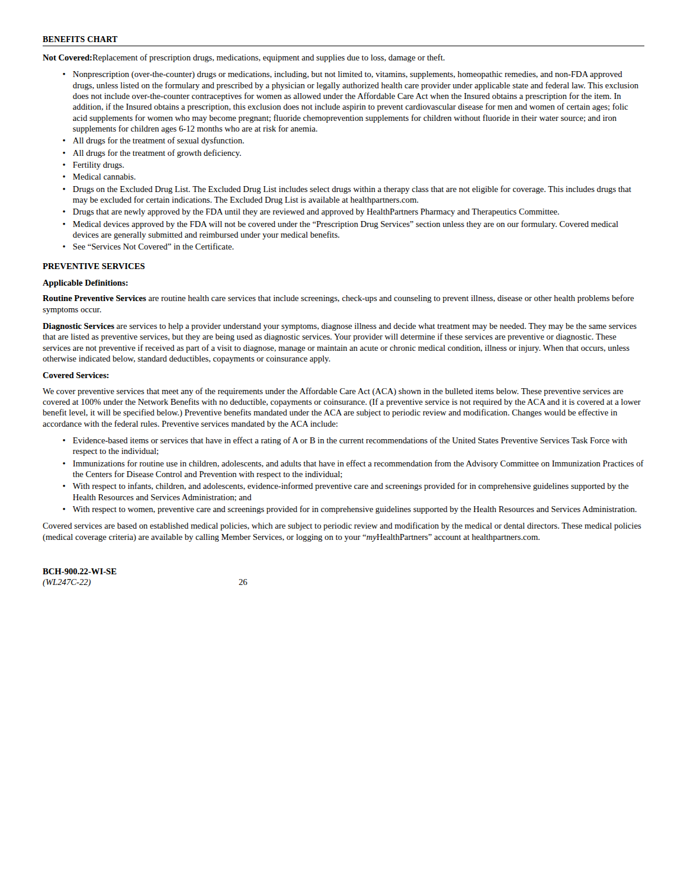BENEFITS CHART
Not Covered: Replacement of prescription drugs, medications, equipment and supplies due to loss, damage or theft.
Nonprescription (over-the-counter) drugs or medications, including, but not limited to, vitamins, supplements, homeopathic remedies, and non-FDA approved drugs, unless listed on the formulary and prescribed by a physician or legally authorized health care provider under applicable state and federal law. This exclusion does not include over-the-counter contraceptives for women as allowed under the Affordable Care Act when the Insured obtains a prescription for the item. In addition, if the Insured obtains a prescription, this exclusion does not include aspirin to prevent cardiovascular disease for men and women of certain ages; folic acid supplements for women who may become pregnant; fluoride chemoprevention supplements for children without fluoride in their water source; and iron supplements for children ages 6-12 months who are at risk for anemia.
All drugs for the treatment of sexual dysfunction.
All drugs for the treatment of growth deficiency.
Fertility drugs.
Medical cannabis.
Drugs on the Excluded Drug List. The Excluded Drug List includes select drugs within a therapy class that are not eligible for coverage. This includes drugs that may be excluded for certain indications. The Excluded Drug List is available at healthpartners.com.
Drugs that are newly approved by the FDA until they are reviewed and approved by HealthPartners Pharmacy and Therapeutics Committee.
Medical devices approved by the FDA will not be covered under the “Prescription Drug Services” section unless they are on our formulary. Covered medical devices are generally submitted and reimbursed under your medical benefits.
See “Services Not Covered” in the Certificate.
PREVENTIVE SERVICES
Applicable Definitions:
Routine Preventive Services are routine health care services that include screenings, check-ups and counseling to prevent illness, disease or other health problems before symptoms occur.
Diagnostic Services are services to help a provider understand your symptoms, diagnose illness and decide what treatment may be needed. They may be the same services that are listed as preventive services, but they are being used as diagnostic services. Your provider will determine if these services are preventive or diagnostic. These services are not preventive if received as part of a visit to diagnose, manage or maintain an acute or chronic medical condition, illness or injury. When that occurs, unless otherwise indicated below, standard deductibles, copayments or coinsurance apply.
Covered Services:
We cover preventive services that meet any of the requirements under the Affordable Care Act (ACA) shown in the bulleted items below. These preventive services are covered at 100% under the Network Benefits with no deductible, copayments or coinsurance. (If a preventive service is not required by the ACA and it is covered at a lower benefit level, it will be specified below.) Preventive benefits mandated under the ACA are subject to periodic review and modification. Changes would be effective in accordance with the federal rules. Preventive services mandated by the ACA include:
Evidence-based items or services that have in effect a rating of A or B in the current recommendations of the United States Preventive Services Task Force with respect to the individual;
Immunizations for routine use in children, adolescents, and adults that have in effect a recommendation from the Advisory Committee on Immunization Practices of the Centers for Disease Control and Prevention with respect to the individual;
With respect to infants, children, and adolescents, evidence-informed preventive care and screenings provided for in comprehensive guidelines supported by the Health Resources and Services Administration; and
With respect to women, preventive care and screenings provided for in comprehensive guidelines supported by the Health Resources and Services Administration.
Covered services are based on established medical policies, which are subject to periodic review and modification by the medical or dental directors. These medical policies (medical coverage criteria) are available by calling Member Services, or logging on to your “my HealthPartners” account at healthpartners.com.
BCH-900.22-WI-SE
(WL247C-22) 26